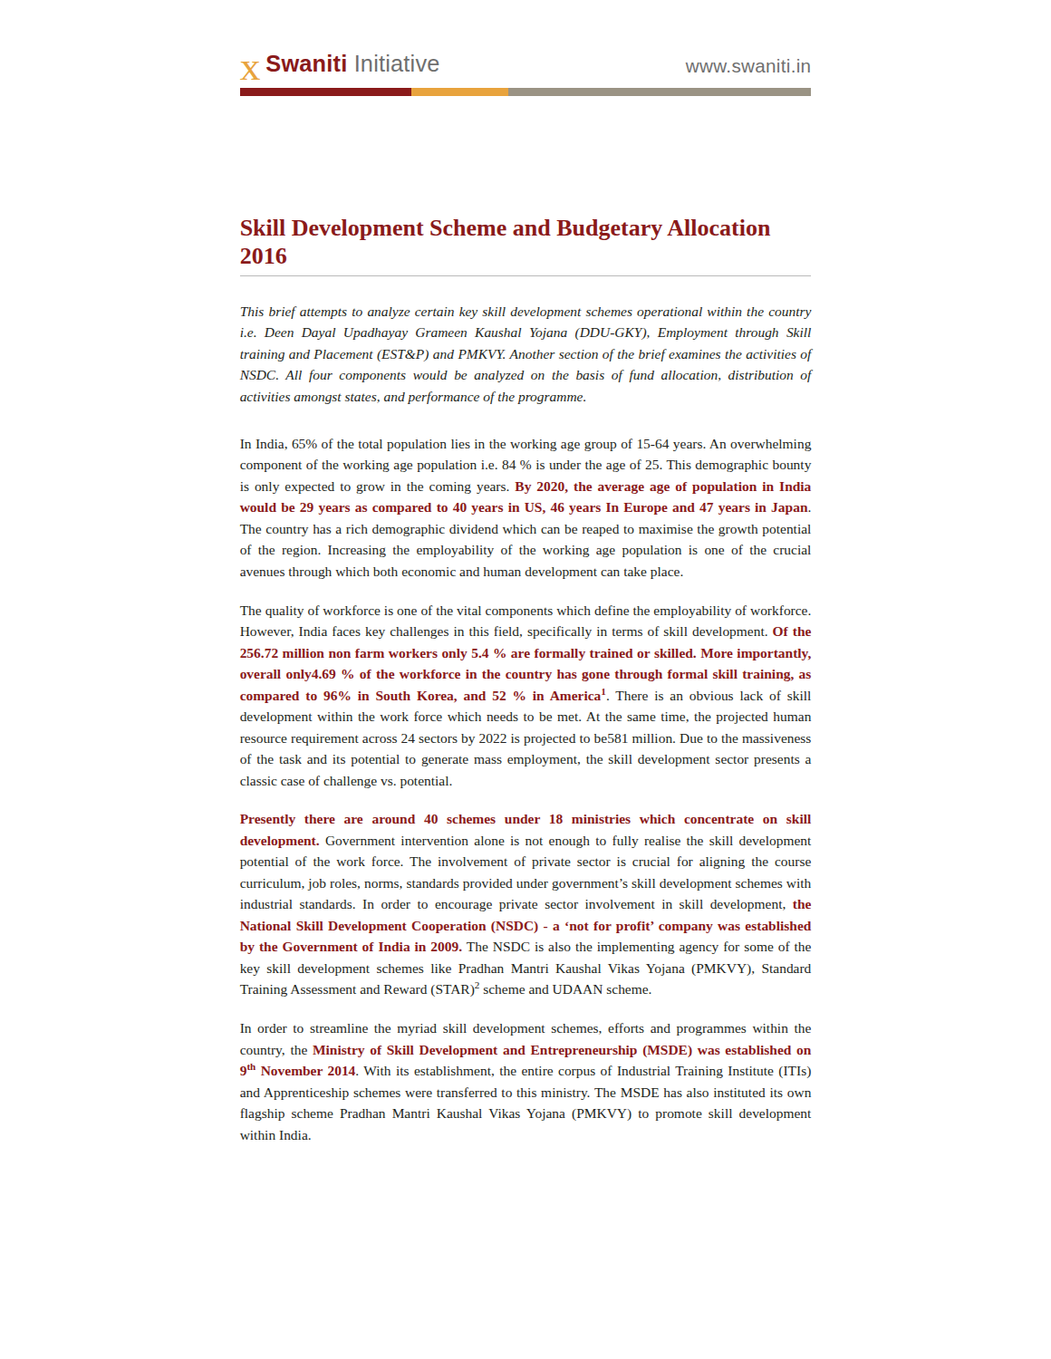x
Swaniti Initiative
www.swaniti.in
Skill Development Scheme and Budgetary Allocation 2016
This brief attempts to analyze certain key skill development schemes operational within the country i.e. Deen Dayal Upadhayay Grameen Kaushal Yojana (DDU-GKY), Employment through Skill training and Placement (EST&P) and PMKVY. Another section of the brief examines the activities of NSDC. All four components would be analyzed on the basis of fund allocation, distribution of activities amongst states, and performance of the programme.
In India, 65% of the total population lies in the working age group of 15-64 years. An overwhelming component of the working age population i.e. 84 % is under the age of 25. This demographic bounty is only expected to grow in the coming years. By 2020, the average age of population in India would be 29 years as compared to 40 years in US, 46 years In Europe and 47 years in Japan. The country has a rich demographic dividend which can be reaped to maximise the growth potential of the region. Increasing the employability of the working age population is one of the crucial avenues through which both economic and human development can take place.
The quality of workforce is one of the vital components which define the employability of workforce. However, India faces key challenges in this field, specifically in terms of skill development. Of the 256.72 million non farm workers only 5.4 % are formally trained or skilled. More importantly, overall only4.69 % of the workforce in the country has gone through formal skill training, as compared to 96% in South Korea, and 52 % in America1. There is an obvious lack of skill development within the work force which needs to be met. At the same time, the projected human resource requirement across 24 sectors by 2022 is projected to be581 million. Due to the massiveness of the task and its potential to generate mass employment, the skill development sector presents a classic case of challenge vs. potential.
Presently there are around 40 schemes under 18 ministries which concentrate on skill development. Government intervention alone is not enough to fully realise the skill development potential of the work force. The involvement of private sector is crucial for aligning the course curriculum, job roles, norms, standards provided under government’s skill development schemes with industrial standards. In order to encourage private sector involvement in skill development, the National Skill Development Cooperation (NSDC) - a ‘not for profit’ company was established by the Government of India in 2009. The NSDC is also the implementing agency for some of the key skill development schemes like Pradhan Mantri Kaushal Vikas Yojana (PMKVY), Standard Training Assessment and Reward (STAR)2 scheme and UDAAN scheme.
In order to streamline the myriad skill development schemes, efforts and programmes within the country, the Ministry of Skill Development and Entrepreneurship (MSDE) was established on 9th November 2014. With its establishment, the entire corpus of Industrial Training Institute (ITIs) and Apprenticeship schemes were transferred to this ministry. The MSDE has also instituted its own flagship scheme Pradhan Mantri Kaushal Vikas Yojana (PMKVY) to promote skill development within India.